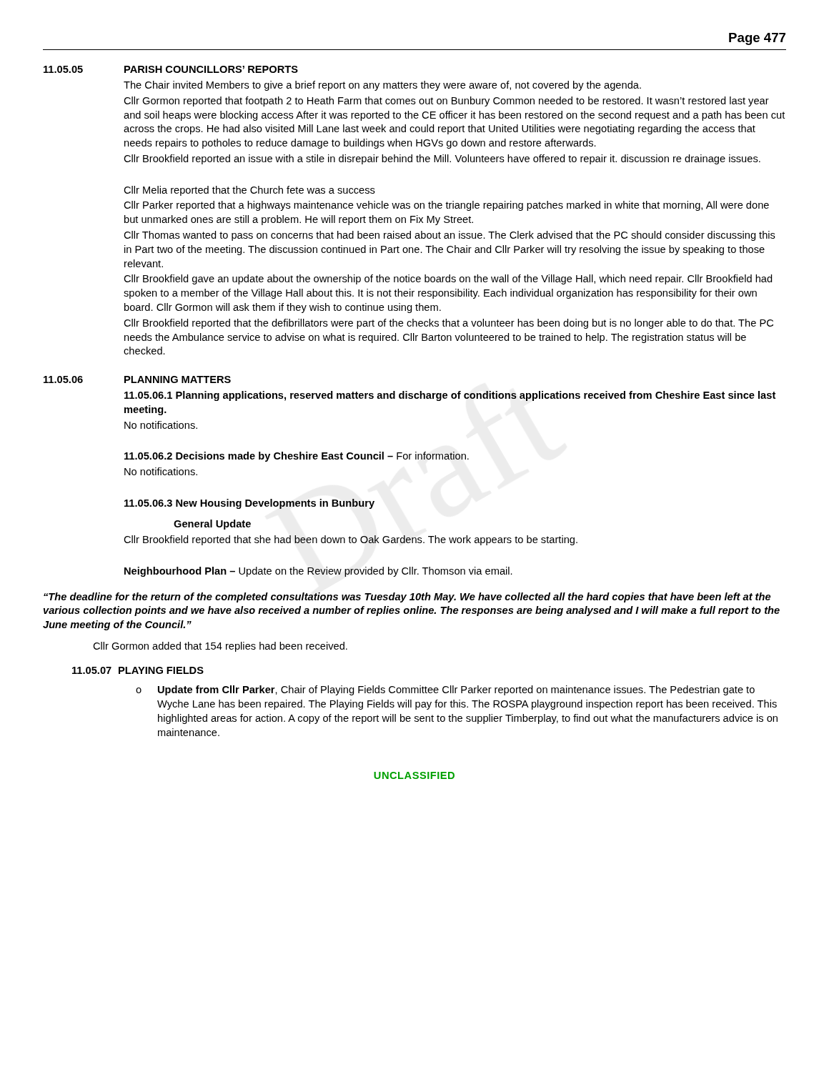Draft
Page 477
11.05.05
PARISH COUNCILLORS’ REPORTS
The Chair invited Members to give a brief report on any matters they were aware of, not covered by the agenda.
Cllr Gormon reported that footpath 2 to Heath Farm that comes out on Bunbury Common needed to be restored. It wasn’t restored last year and soil heaps were blocking access After it was reported to the CE officer it has been restored on the second request and a path has been cut across the crops. He had also visited Mill Lane last week and could report that United Utilities were negotiating regarding the access that needs repairs to potholes to reduce damage to buildings when HGVs go down and restore afterwards.
Cllr Brookfield reported an issue with a stile in disrepair behind the Mill. Volunteers have offered to repair it. discussion re drainage issues.
Cllr Melia reported that the Church fete was a success
Cllr Parker reported that a highways maintenance vehicle was on the triangle repairing patches marked in white that morning, All were done but unmarked ones are still a problem. He will report them on Fix My Street.
Cllr Thomas wanted to pass on concerns that had been raised about an issue. The Clerk advised that the PC should consider discussing this in Part two of the meeting. The discussion continued in Part one. The Chair and Cllr Parker will try resolving the issue by speaking to those relevant.
Cllr Brookfield gave an update about the ownership of the notice boards on the wall of the Village Hall, which need repair. Cllr Brookfield had spoken to a member of the Village Hall about this. It is not their responsibility. Each individual organization has responsibility for their own board. Cllr Gormon will ask them if they wish to continue using them.
Cllr Brookfield reported that the defibrillators were part of the checks that a volunteer has been doing but is no longer able to do that. The PC needs the Ambulance service to advise on what is required. Cllr Barton volunteered to be trained to help. The registration status will be checked.
11.05.06
PLANNING MATTERS
11.05.06.1 Planning applications, reserved matters and discharge of conditions applications received from Cheshire East since last meeting.
No notifications.
11.05.06.2 Decisions made by Cheshire East Council – For information.
No notifications.
11.05.06.3 New Housing Developments in Bunbury
General Update
Cllr Brookfield reported that she had been down to Oak Gardens. The work appears to be starting.
Neighbourhood Plan – Update on the Review provided by Cllr. Thomson via email.
“The deadline for the return of the completed consultations was Tuesday 10th May. We have collected all the hard copies that have been left at the various collection points and we have also received a number of replies online. The responses are being analysed and I will make a full report to the June meeting of the Council.”
Cllr Gormon added that 154 replies had been received.
11.05.07
PLAYING FIELDS
o
Update from Cllr Parker, Chair of Playing Fields Committee Cllr Parker reported on maintenance issues. The Pedestrian gate to Wyche Lane has been repaired. The Playing Fields will pay for this. The ROSPA playground inspection report has been received. This highlighted areas for action. A copy of the report will be sent to the supplier Timberplay, to find out what the manufacturers advice is on maintenance.
UNCLASSIFIED